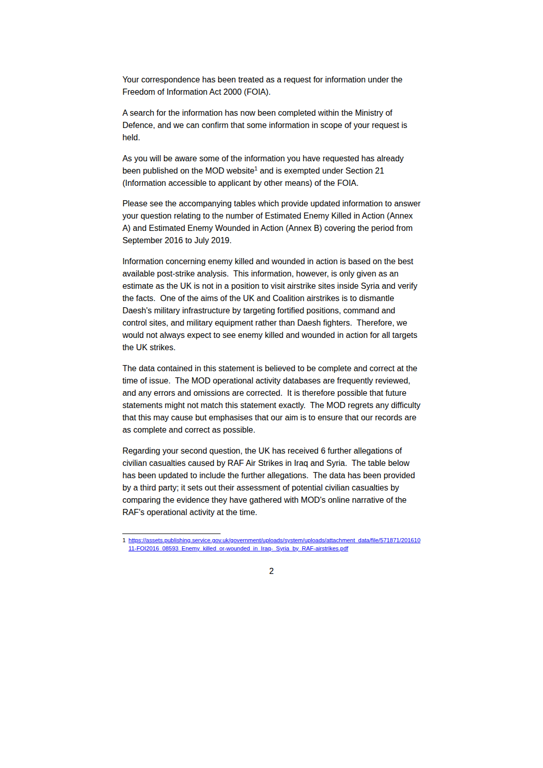Your correspondence has been treated as a request for information under the Freedom of Information Act 2000 (FOIA).
A search for the information has now been completed within the Ministry of Defence, and we can confirm that some information in scope of your request is held.
As you will be aware some of the information you have requested has already been published on the MOD website1 and is exempted under Section 21 (Information accessible to applicant by other means) of the FOIA.
Please see the accompanying tables which provide updated information to answer your question relating to the number of Estimated Enemy Killed in Action (Annex A) and Estimated Enemy Wounded in Action (Annex B) covering the period from September 2016 to July 2019.
Information concerning enemy killed and wounded in action is based on the best available post-strike analysis. This information, however, is only given as an estimate as the UK is not in a position to visit airstrike sites inside Syria and verify the facts. One of the aims of the UK and Coalition airstrikes is to dismantle Daesh's military infrastructure by targeting fortified positions, command and control sites, and military equipment rather than Daesh fighters. Therefore, we would not always expect to see enemy killed and wounded in action for all targets the UK strikes.
The data contained in this statement is believed to be complete and correct at the time of issue. The MOD operational activity databases are frequently reviewed, and any errors and omissions are corrected. It is therefore possible that future statements might not match this statement exactly. The MOD regrets any difficulty that this may cause but emphasises that our aim is to ensure that our records are as complete and correct as possible.
Regarding your second question, the UK has received 6 further allegations of civilian casualties caused by RAF Air Strikes in Iraq and Syria. The table below has been updated to include the further allegations. The data has been provided by a third party; it sets out their assessment of potential civilian casualties by comparing the evidence they have gathered with MOD's online narrative of the RAF's operational activity at the time.
1 https://assets.publishing.service.gov.uk/government/uploads/system/uploads/attachment_data/file/571871/20161011-FOI2016_08593_Enemy_killed_or-wounded_in_Iraq-_Syria_by_RAF-airstrikes.pdf
2